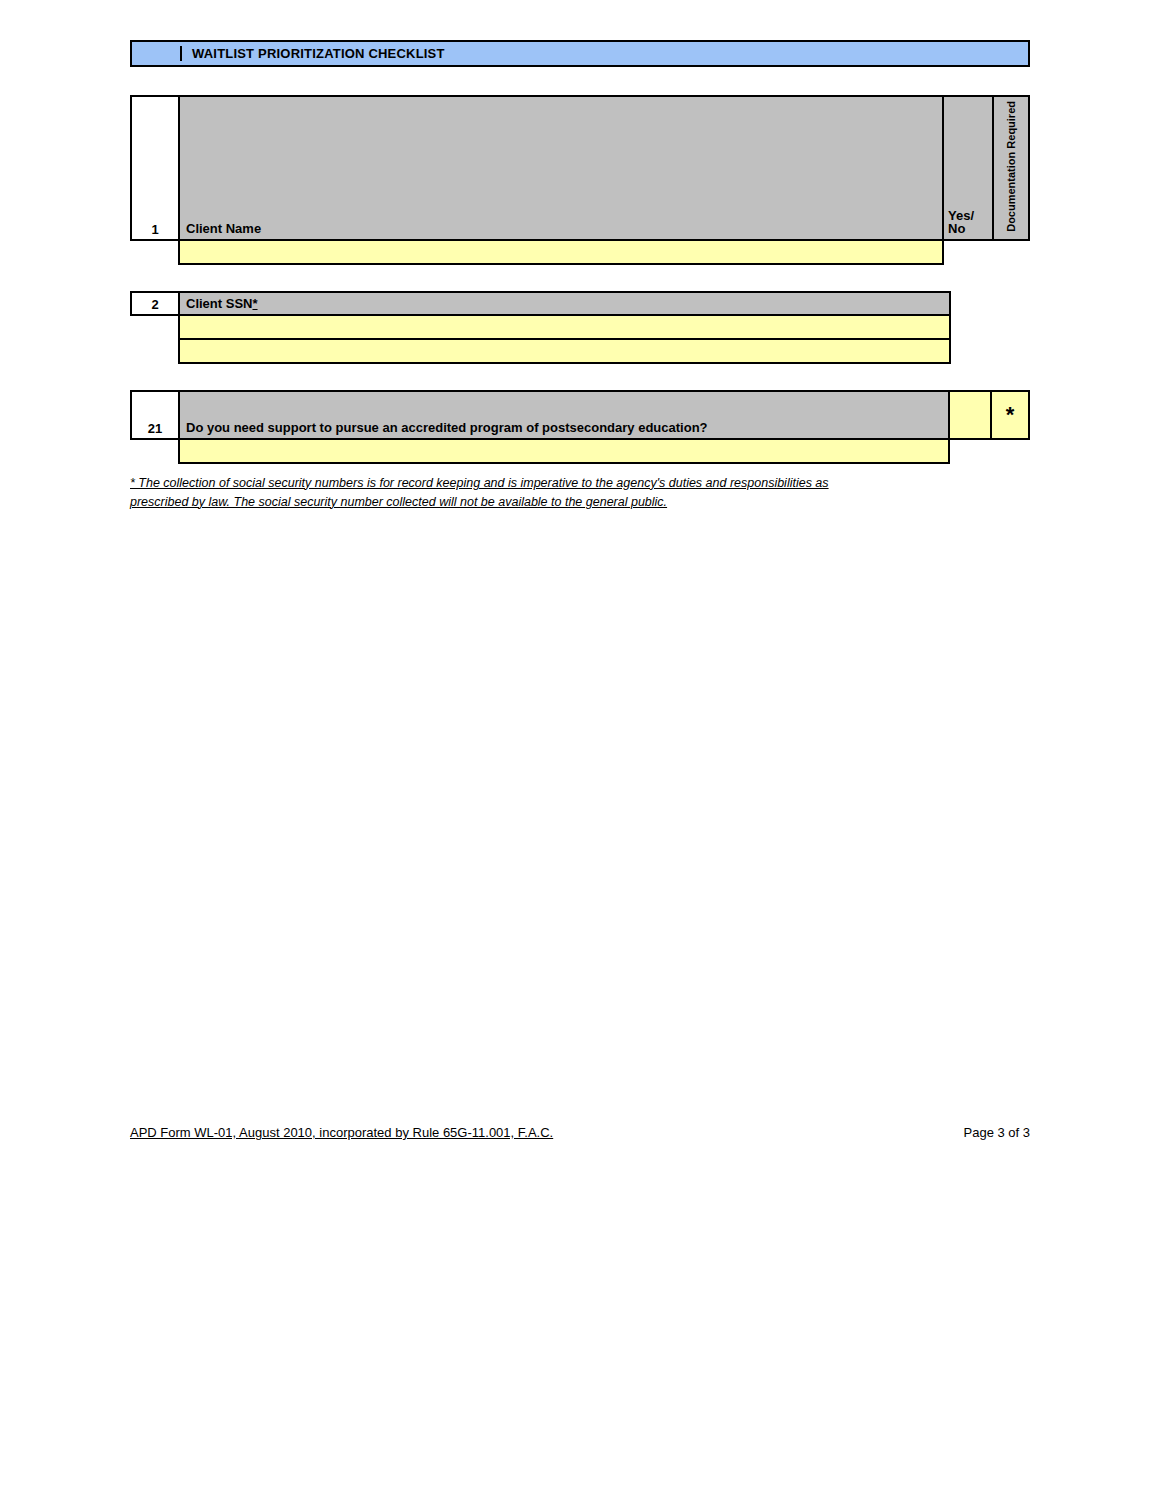WAITLIST PRIORITIZATION CHECKLIST
| 1 | Client Name | Yes/ No | Documentation Required |
| 2 | Client SSN * | | |
| 21 | Do you need support to pursue an accredited program of postsecondary education? | | * |
* The collection of social security numbers is for record keeping and is imperative to the agency's duties and responsibilities as prescribed by law. The social security number collected will not be available to the general public.
APD Form WL-01, August 2010, incorporated by Rule 65G-11.001, F.A.C.
Page 3 of 3